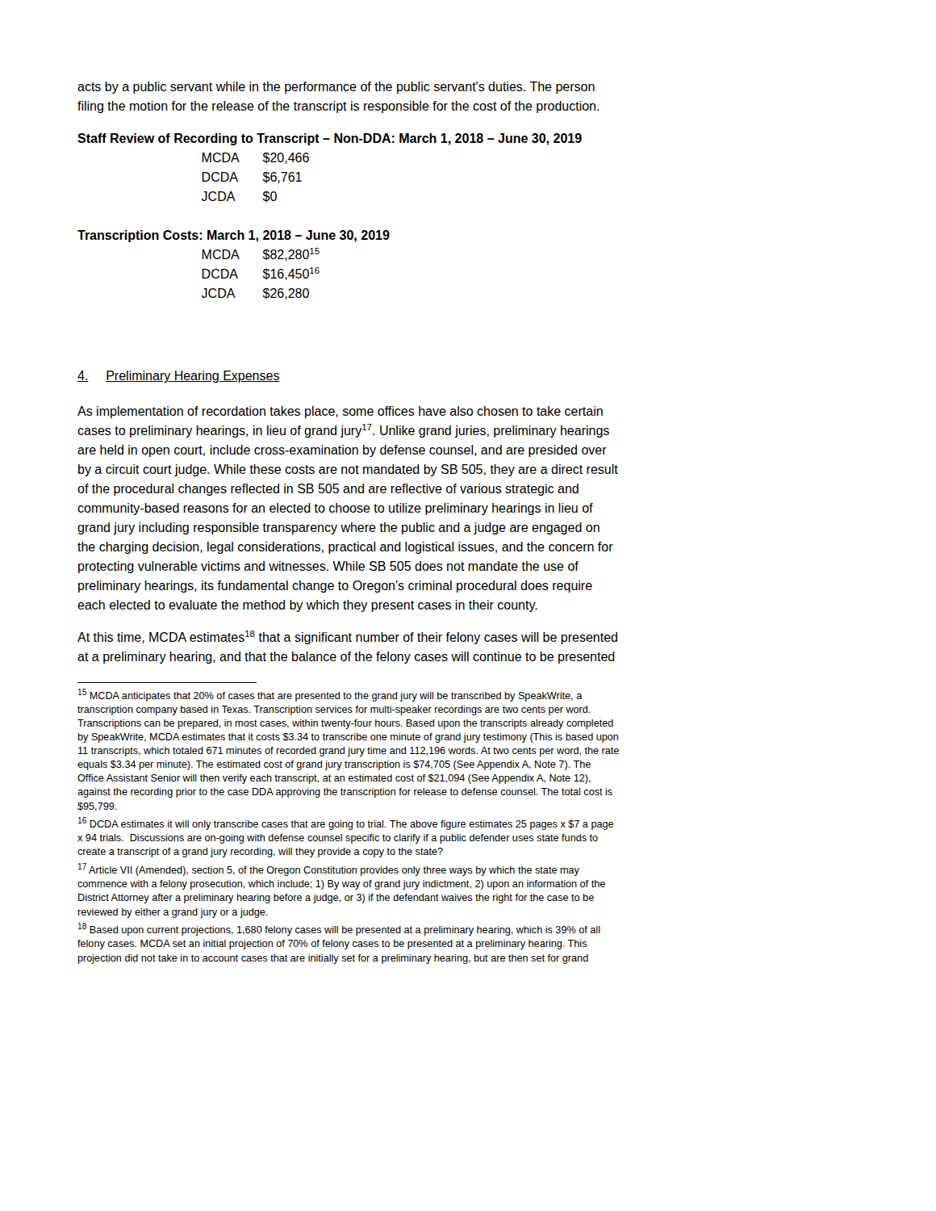acts by a public servant while in the performance of the public servant's duties. The person filing the motion for the release of the transcript is responsible for the cost of the production.
Staff Review of Recording to Transcript – Non-DDA: March 1, 2018 – June 30, 2019
| MCDA | $20,466 |
| DCDA | $6,761 |
| JCDA | $0 |
Transcription Costs: March 1, 2018 – June 30, 2019
| MCDA | $82,280 15 |
| DCDA | $16,450 16 |
| JCDA | $26,280 |
4. Preliminary Hearing Expenses
As implementation of recordation takes place, some offices have also chosen to take certain cases to preliminary hearings, in lieu of grand jury17. Unlike grand juries, preliminary hearings are held in open court, include cross-examination by defense counsel, and are presided over by a circuit court judge. While these costs are not mandated by SB 505, they are a direct result of the procedural changes reflected in SB 505 and are reflective of various strategic and community-based reasons for an elected to choose to utilize preliminary hearings in lieu of grand jury including responsible transparency where the public and a judge are engaged on the charging decision, legal considerations, practical and logistical issues, and the concern for protecting vulnerable victims and witnesses. While SB 505 does not mandate the use of preliminary hearings, its fundamental change to Oregon's criminal procedural does require each elected to evaluate the method by which they present cases in their county.
At this time, MCDA estimates18 that a significant number of their felony cases will be presented at a preliminary hearing, and that the balance of the felony cases will continue to be presented
15 MCDA anticipates that 20% of cases that are presented to the grand jury will be transcribed by SpeakWrite, a transcription company based in Texas. Transcription services for multi-speaker recordings are two cents per word. Transcriptions can be prepared, in most cases, within twenty-four hours. Based upon the transcripts already completed by SpeakWrite, MCDA estimates that it costs $3.34 to transcribe one minute of grand jury testimony (This is based upon 11 transcripts, which totaled 671 minutes of recorded grand jury time and 112,196 words. At two cents per word, the rate equals $3.34 per minute). The estimated cost of grand jury transcription is $74,705 (See Appendix A, Note 7). The Office Assistant Senior will then verify each transcript, at an estimated cost of $21,094 (See Appendix A, Note 12), against the recording prior to the case DDA approving the transcription for release to defense counsel. The total cost is $95,799.
16 DCDA estimates it will only transcribe cases that are going to trial. The above figure estimates 25 pages x $7 a page x 94 trials. Discussions are on-going with defense counsel specific to clarify if a public defender uses state funds to create a transcript of a grand jury recording, will they provide a copy to the state?
17 Article VII (Amended), section 5, of the Oregon Constitution provides only three ways by which the state may commence with a felony prosecution, which include; 1) By way of grand jury indictment, 2) upon an information of the District Attorney after a preliminary hearing before a judge, or 3) if the defendant waives the right for the case to be reviewed by either a grand jury or a judge.
18 Based upon current projections, 1,680 felony cases will be presented at a preliminary hearing, which is 39% of all felony cases. MCDA set an initial projection of 70% of felony cases to be presented at a preliminary hearing. This projection did not take in to account cases that are initially set for a preliminary hearing, but are then set for grand